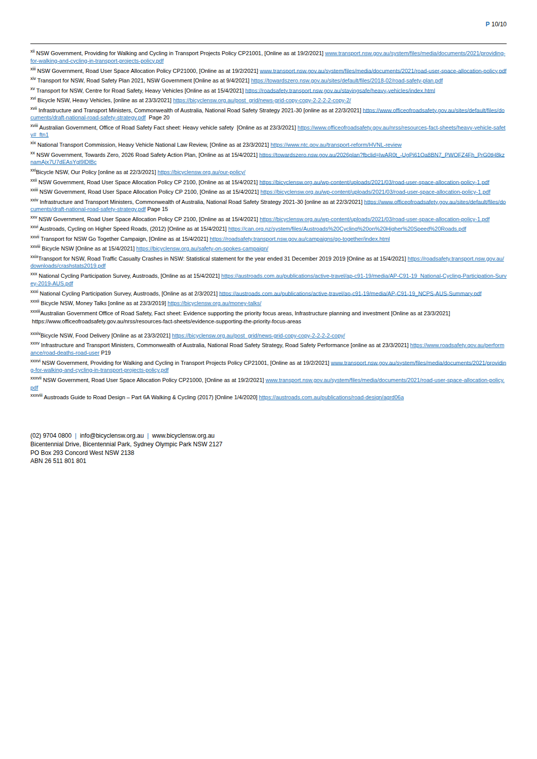P 10/10
xii NSW Government, Providing for Walking and Cycling in Transport Projects Policy CP21001, [Online as at 19/2/2021] www.transport.nsw.gov.au/system/files/media/documents/2021/providing-for-walking-and-cycling-in-transport-projects-policy.pdf
xiii NSW Government, Road User Space Allocation Policy CP21000, [Online as at 19/2/2021] www.transport.nsw.gov.au/system/files/media/documents/2021/road-user-space-allocation-policy.pdf
xiv Transport for NSW, Road Safety Plan 2021, NSW Government [Online as at 9/4/2021] https://towardszero.nsw.gov.au/sites/default/files/2018-02/road-safety-plan.pdf
xv Transport for NSW, Centre for Road Safety, Heavy Vehicles [Online as at 15/4/2021] https://roadsafety.transport.nsw.gov.au/stayingsafe/heavy-vehicles/index.html
xvi Bicycle NSW, Heavy Vehicles, [online as at 23/3/2021] https://bicyclensw.org.au/post_grid/news-grid-copy-copy-2-2-2-2-copy-2/
xvii Infrastructure and Transport Ministers, Commonwealth of Australia, National Road Safety Strategy 2021-30 [online as at 22/3/2021] https://www.officeofroadsafety.gov.au/sites/default/files/documents/draft-national-road-safety-strategy.pdf Page 20
xviii Australian Government, Office of Road Safety Fact sheet: Heavy vehicle safety [Online as at 23/3/2021] https://www.officeofroadsafety.gov.au/nrss/resources-fact-sheets/heavy-vehicle-safety#_ftn1
xix National Transport Commission, Heavy Vehicle National Law Review, [Online as at 23/3/2021] https://www.ntc.gov.au/transport-reform/HVNL-review
xx NSW Government, Towards Zero, 2026 Road Safety Action Plan, [Online as at 15/4/2021] https://towardszero.nsw.gov.au/2026plan?fbclid=IwAR0t_-UgPi61Oa8BN7_PWOFZ4Fh_PrG0tH8kznamAjx7U7dEAsYgl9lDlBc
xxiBicycle NSW, Our Policy [online as at 22/3/2021] https://bicyclensw.org.au/our-policy/
xxii NSW Government, Road User Space Allocation Policy CP 2100, [Online as at 15/4/2021] https://bicyclensw.org.au/wp-content/uploads/2021/03/road-user-space-allocation-policy-1.pdf
xxiii NSW Government, Road User Space Allocation Policy CP 2100, [Online as at 15/4/2021] https://bicyclensw.org.au/wp-content/uploads/2021/03/road-user-space-allocation-policy-1.pdf
xxiv Infrastructure and Transport Ministers, Commonwealth of Australia, National Road Safety Strategy 2021-30 [online as at 22/3/2021] https://www.officeofroadsafety.gov.au/sites/default/files/documents/draft-national-road-safety-strategy.pdf Page 15
xxv NSW Government, Road User Space Allocation Policy CP 2100, [Online as at 15/4/2021] https://bicyclensw.org.au/wp-content/uploads/2021/03/road-user-space-allocation-policy-1.pdf
xxvi Austroads, Cycling on Higher Speed Roads, (2012) [Online as at 15/4/2021] https://can.org.nz/system/files/Austroads%20Cycling%20on%20Higher%20Speed%20Roads.pdf
xxvii Transport for NSW Go Together Campaign, [Online as at 15/4/2021] https://roadsafety.transport.nsw.gov.au/campaigns/go-together/index.html
xxviii Bicycle NSW [Online as at 15/4/2021] https://bicyclensw.org.au/safety-on-spokes-campaign/
xxixTransport for NSW, Road Traffic Casualty Crashes in NSW: Statistical statement for the year ended 31 December 2019 2019 [Online as at 15/4/2021] https://roadsafety.transport.nsw.gov.au/downloads/crashstats2019.pdf
xxx National Cycling Participation Survey, Austroads, [Online as at 15/4/2021] https://austroads.com.au/publications/active-travel/ap-c91-19/media/AP-C91-19_National-Cycling-Participation-Survey-2019-AUS.pdf
xxxi National Cycling Participation Survey, Austroads, [Online as at 2/3/2021] https://austroads.com.au/publications/active-travel/ap-c91-19/media/AP-C91-19_NCPS-AUS-Summary.pdf
xxxii Bicycle NSW, Money Talks [online as at 23/3/2019] https://bicyclensw.org.au/money-talks/
xxxiiiAustralian Government Office of Road Safety, Fact sheet: Evidence supporting the priority focus areas, Infrastructure planning and investment [Online as at 23/3/2021]
https://www.officeofroadsafety.gov.au/nrss/resources-fact-sheets/evidence-supporting-the-priority-focus-areas
xxxivBicycle NSW, Food Delivery [Online as at 23/3/2021] https://bicyclensw.org.au/post_grid/news-grid-copy-copy-2-2-2-2-copy/
xxxv Infrastructure and Transport Ministers, Commonwealth of Australia, National Road Safety Strategy, Road Safety Performance [online as at 23/3/2021] https://www.roadsafety.gov.au/performance/road-deaths-road-user P19
xxxvi NSW Government, Providing for Walking and Cycling in Transport Projects Policy CP21001, [Online as at 19/2/2021] www.transport.nsw.gov.au/system/files/media/documents/2021/providing-for-walking-and-cycling-in-transport-projects-policy.pdf
xxxvii NSW Government, Road User Space Allocation Policy CP21000, [Online as at 19/2/2021] www.transport.nsw.gov.au/system/files/media/documents/2021/road-user-space-allocation-policy.pdf
xxxviii Austroads Guide to Road Design – Part 6A Walking & Cycling (2017) [Online 1/4/2020] https://austroads.com.au/publications/road-design/agrd06a
(02) 9704 0800 | info@bicyclensw.org.au | www.bicyclensw.org.au
Bicentennial Drive, Bicentennial Park, Sydney Olympic Park NSW 2127
PO Box 293 Concord West NSW 2138
ABN 26 511 801 801